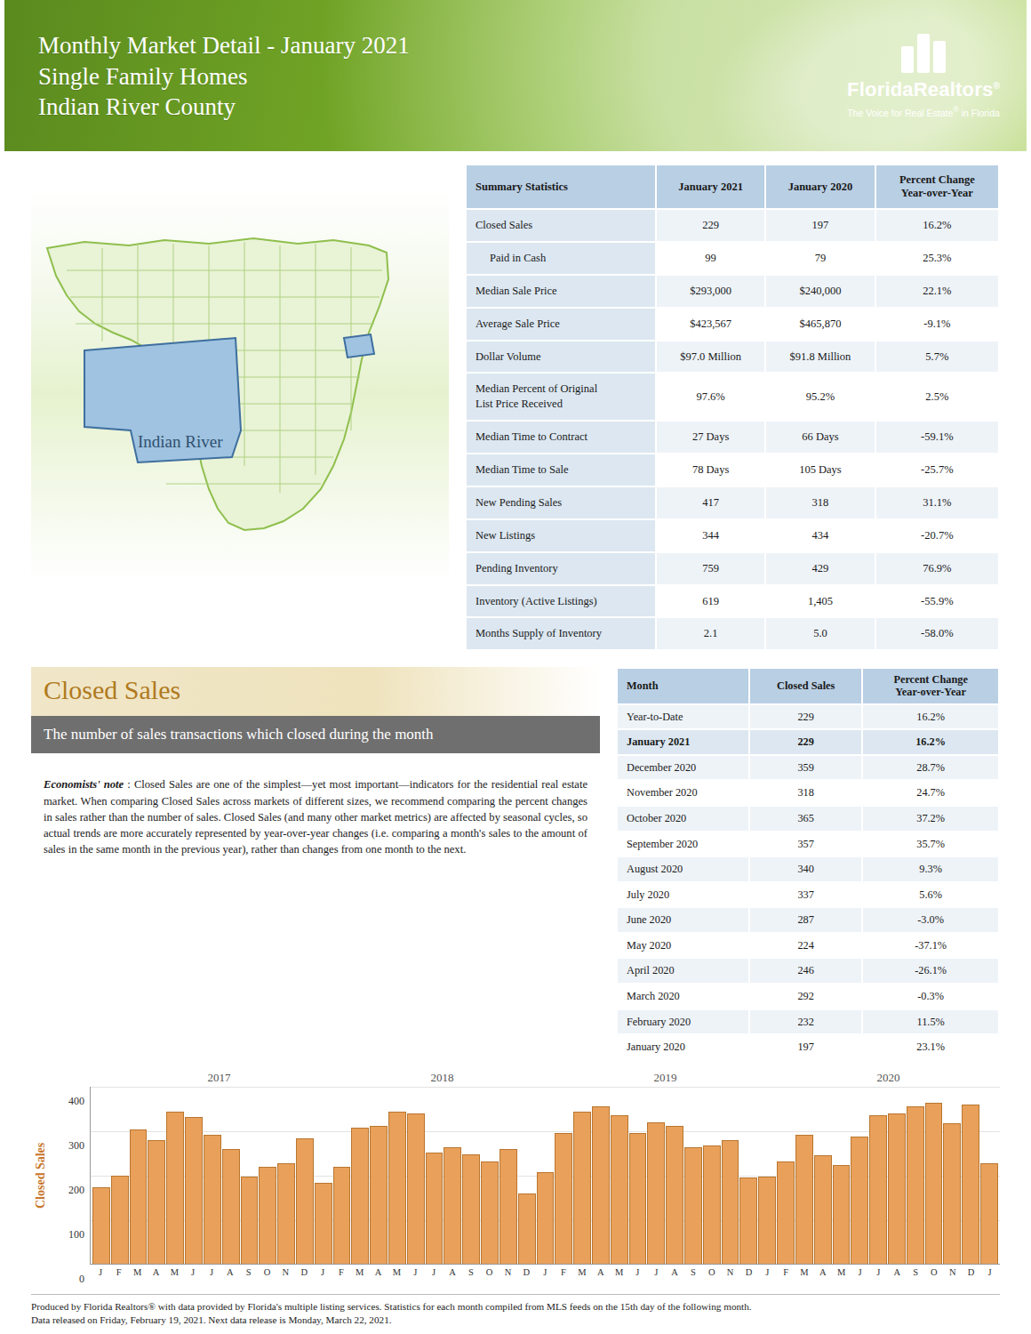Monthly Market Detail - January 2021 Single Family Homes Indian River County
FloridaRealtors®
The Voice for Real Estate® in Florida
Indian River
| Summary Statistics | January 2021 | January 2020 | Percent Change Year-over-Year |
| --- | --- | --- | --- |
| Closed Sales | 229 | 197 | 16.2% |
| Paid in Cash | 99 | 79 | 25.3% |
| Median Sale Price | $293,000 | $240,000 | 22.1% |
| Average Sale Price | $423,567 | $465,870 | -9.1% |
| Dollar Volume | $97.0 Million | $91.8 Million | 5.7% |
| Median Percent of Original List Price Received | 97.6% | 95.2% | 2.5% |
| Median Time to Contract | 27 Days | 66 Days | -59.1% |
| Median Time to Sale | 78 Days | 105 Days | -25.7% |
| New Pending Sales | 417 | 318 | 31.1% |
| New Listings | 344 | 434 | -20.7% |
| Pending Inventory | 759 | 429 | 76.9% |
| Inventory (Active Listings) | 619 | 1,405 | -55.9% |
| Months Supply of Inventory | 2.1 | 5.0 | -58.0% |
Closed Sales
The number of sales transactions which closed during the month
Economists' note : Closed Sales are one of the simplest—yet most important—indicators for the residential real estate market. When comparing Closed Sales across markets of different sizes, we recommend comparing the percent changes in sales rather than the number of sales. Closed Sales (and many other market metrics) are affected by seasonal cycles, so actual trends are more accurately represented by year-over-year changes (i.e. comparing a month's sales to the amount of sales in the same month in the previous year), rather than changes from one month to the next.
| Month | Closed Sales | Percent Change Year-over-Year |
| --- | --- | --- |
| Year-to-Date | 229 | 16.2% |
| January 2021 | 229 | 16.2% |
| December 2020 | 359 | 28.7% |
| November 2020 | 318 | 24.7% |
| October 2020 | 365 | 37.2% |
| September 2020 | 357 | 35.7% |
| August 2020 | 340 | 9.3% |
| July 2020 | 337 | 5.6% |
| June 2020 | 287 | -3.0% |
| May 2020 | 224 | -37.1% |
| April 2020 | 246 | -26.1% |
| March 2020 | 292 | -0.3% |
| February 2020 | 232 | 11.5% |
| January 2020 | 197 | 23.1% |
2017
2018
2019
2020
Closed Sales
400 300 200 100 0
JFMAMJJASOND JFMAMJJASOND JFMAMJJASOND JFMAMJJASOND J
Produced by Florida Realtors® with data provided by Florida's multiple listing services. Statistics for each month compiled from MLS feeds on the 15th day of the following month.
Data released on Friday, February 19, 2021. Next data release is Monday, March 22, 2021.